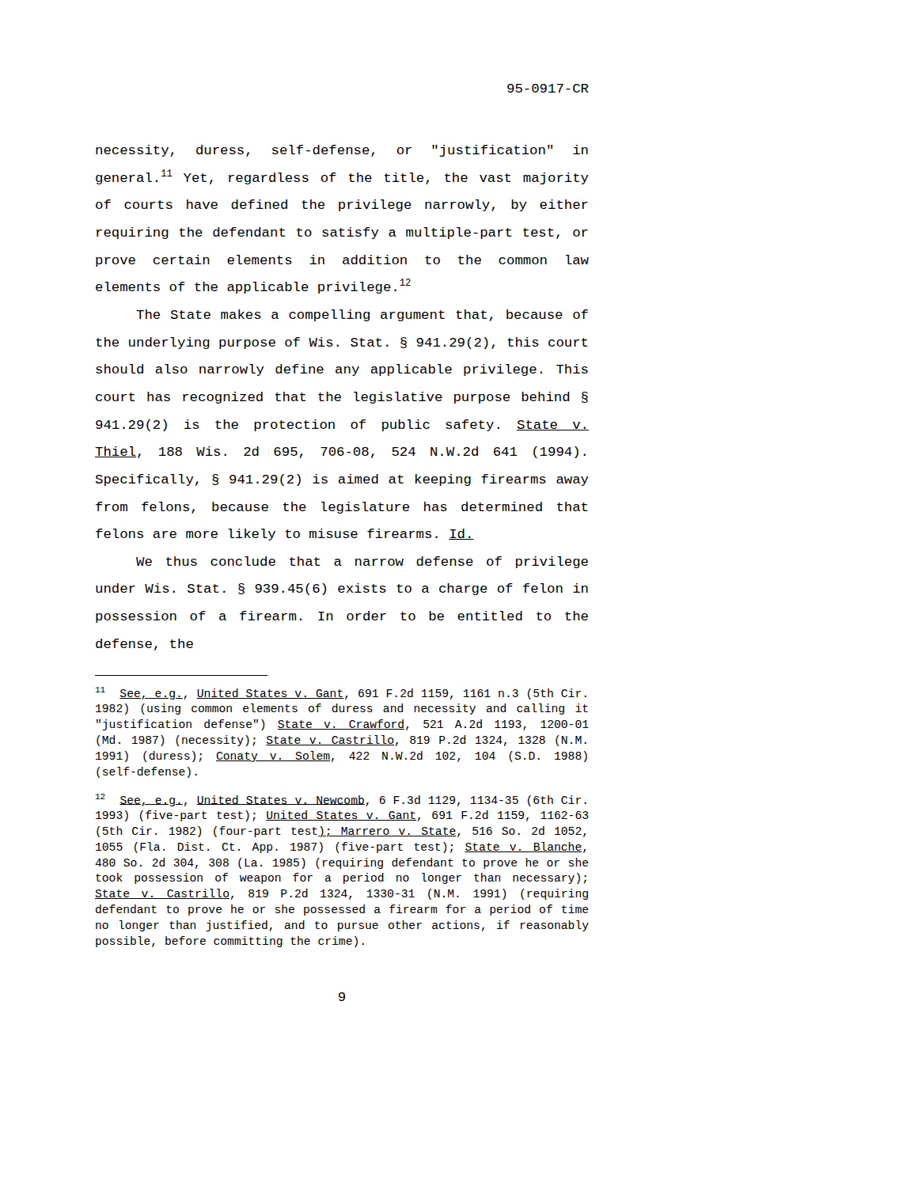95-0917-CR
necessity, duress, self-defense, or "justification" in general.11 Yet, regardless of the title, the vast majority of courts have defined the privilege narrowly, by either requiring the defendant to satisfy a multiple-part test, or prove certain elements in addition to the common law elements of the applicable privilege.12
The State makes a compelling argument that, because of the underlying purpose of Wis. Stat. § 941.29(2), this court should also narrowly define any applicable privilege. This court has recognized that the legislative purpose behind § 941.29(2) is the protection of public safety. State v. Thiel, 188 Wis. 2d 695, 706-08, 524 N.W.2d 641 (1994). Specifically, § 941.29(2) is aimed at keeping firearms away from felons, because the legislature has determined that felons are more likely to misuse firearms. Id.
We thus conclude that a narrow defense of privilege under Wis. Stat. § 939.45(6) exists to a charge of felon in possession of a firearm. In order to be entitled to the defense, the
11 See, e.g., United States v. Gant, 691 F.2d 1159, 1161 n.3 (5th Cir. 1982) (using common elements of duress and necessity and calling it "justification defense") State v. Crawford, 521 A.2d 1193, 1200-01 (Md. 1987) (necessity); State v. Castrillo, 819 P.2d 1324, 1328 (N.M. 1991) (duress); Conaty v. Solem, 422 N.W.2d 102, 104 (S.D. 1988) (self-defense).
12 See, e.g., United States v. Newcomb, 6 F.3d 1129, 1134-35 (6th Cir. 1993) (five-part test); United States v. Gant, 691 F.2d 1159, 1162-63 (5th Cir. 1982) (four-part test); Marrero v. State, 516 So. 2d 1052, 1055 (Fla. Dist. Ct. App. 1987) (five-part test); State v. Blanche, 480 So. 2d 304, 308 (La. 1985) (requiring defendant to prove he or she took possession of weapon for a period no longer than necessary); State v. Castrillo, 819 P.2d 1324, 1330-31 (N.M. 1991) (requiring defendant to prove he or she possessed a firearm for a period of time no longer than justified, and to pursue other actions, if reasonably possible, before committing the crime).
9